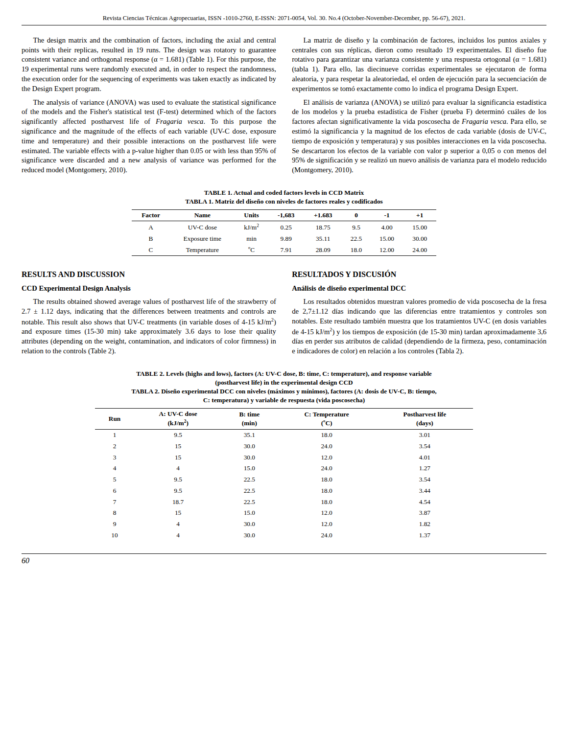Revista Ciencias Técnicas Agropecuarias, ISSN -1010-2760, E-ISSN: 2071-0054, Vol. 30. No.4 (October-November-December, pp. 56-67), 2021.
The design matrix and the combination of factors, including the axial and central points with their replicas, resulted in 19 runs. The design was rotatory to guarantee consistent variance and orthogonal response (α = 1.681) (Table 1). For this purpose, the 19 experimental runs were randomly executed and, in order to respect the randomness, the execution order for the sequencing of experiments was taken exactly as indicated by the Design Expert program.
The analysis of variance (ANOVA) was used to evaluate the statistical significance of the models and the Fisher's statistical test (F-test) determined which of the factors significantly affected postharvest life of Fragaria vesca. To this purpose the significance and the magnitude of the effects of each variable (UV-C dose, exposure time and temperature) and their possible interactions on the postharvest life were estimated. The variable effects with a p-value higher than 0.05 or with less than 95% of significance were discarded and a new analysis of variance was performed for the reduced model (Montgomery, 2010).
La matriz de diseño y la combinación de factores, incluidos los puntos axiales y centrales con sus réplicas, dieron como resultado 19 experimentales. El diseño fue rotativo para garantizar una varianza consistente y una respuesta ortogonal (α = 1.681) (tabla 1). Para ello, las diecinueve corridas experimentales se ejecutaron de forma aleatoria, y para respetar la aleatoriedad, el orden de ejecución para la secuenciación de experimentos se tomó exactamente como lo indica el programa Design Expert.
El análisis de varianza (ANOVA) se utilizó para evaluar la significancia estadística de los modelos y la prueba estadística de Fisher (prueba F) determinó cuáles de los factores afectan significativamente la vida poscosecha de Fragaria vesca. Para ello, se estimó la significancia y la magnitud de los efectos de cada variable (dosis de UV-C, tiempo de exposición y temperatura) y sus posibles interacciones en la vida poscosecha. Se descartaron los efectos de la variable con valor p superior a 0,05 o con menos del 95% de significación y se realizó un nuevo análisis de varianza para el modelo reducido (Montgomery, 2010).
TABLE 1. Actual and coded factors levels in CCD Matrix
TABLA 1. Matriz del diseño con niveles de factores reales y codificados
| Factor | Name | Units | -1,683 | +1.683 | 0 | -1 | +1 |
| --- | --- | --- | --- | --- | --- | --- | --- |
| A | UV-C dose | kJ/m 2 | 0.25 | 18.75 | 9.5 | 4.00 | 15.00 |
| B | Exposure time | min | 9.89 | 35.11 | 22.5 | 15.00 | 30.00 |
| C | Temperature | ºC | 7.91 | 28.09 | 18.0 | 12.00 | 24.00 |
RESULTS AND DISCUSSION
CCD Experimental Design Analysis
The results obtained showed average values of postharvest life of the strawberry of 2.7 ± 1.12 days, indicating that the differences between treatments and controls are notable. This result also shows that UV-C treatments (in variable doses of 4-15 kJ/m2) and exposure times (15-30 min) take approximately 3.6 days to lose their quality attributes (depending on the weight, contamination, and indicators of color firmness) in relation to the controls (Table 2).
RESULTADOS Y DISCUSIÓN
Análisis de diseño experimental DCC
Los resultados obtenidos muestran valores promedio de vida poscosecha de la fresa de 2,7±1.12 días indicando que las diferencias entre tratamientos y controles son notables. Este resultado también muestra que los tratamientos UV-C (en dosis variables de 4-15 kJ/m2) y los tiempos de exposición (de 15-30 min) tardan aproximadamente 3,6 días en perder sus atributos de calidad (dependiendo de la firmeza, peso, contaminación e indicadores de color) en relación a los controles (Tabla 2).
TABLE 2. Levels (highs and lows), factors (A: UV-C dose, B: time, C: temperature), and response variable
(postharvest life) in the experimental design CCD
TABLA 2. Diseño experimental DCC con niveles (máximos y mínimos), factores (A: dosis de UV-C, B: tiempo,
C: temperatura) y variable de respuesta (vida poscosecha)
| Run | A: UV-C dose (kJ/m 2 ) | B: time (min) | C: Temperature (ºC) | Postharvest life (days) |
| --- | --- | --- | --- | --- |
| 1 | 9.5 | 35.1 | 18.0 | 3.01 |
| 2 | 15 | 30.0 | 24.0 | 3.54 |
| 3 | 15 | 30.0 | 12.0 | 4.01 |
| 4 | 4 | 15.0 | 24.0 | 1.27 |
| 5 | 9.5 | 22.5 | 18.0 | 3.54 |
| 6 | 9.5 | 22.5 | 18.0 | 3.44 |
| 7 | 18.7 | 22.5 | 18.0 | 4.54 |
| 8 | 15 | 15.0 | 12.0 | 3.87 |
| 9 | 4 | 30.0 | 12.0 | 1.82 |
| 10 | 4 | 30.0 | 24.0 | 1.37 |
60